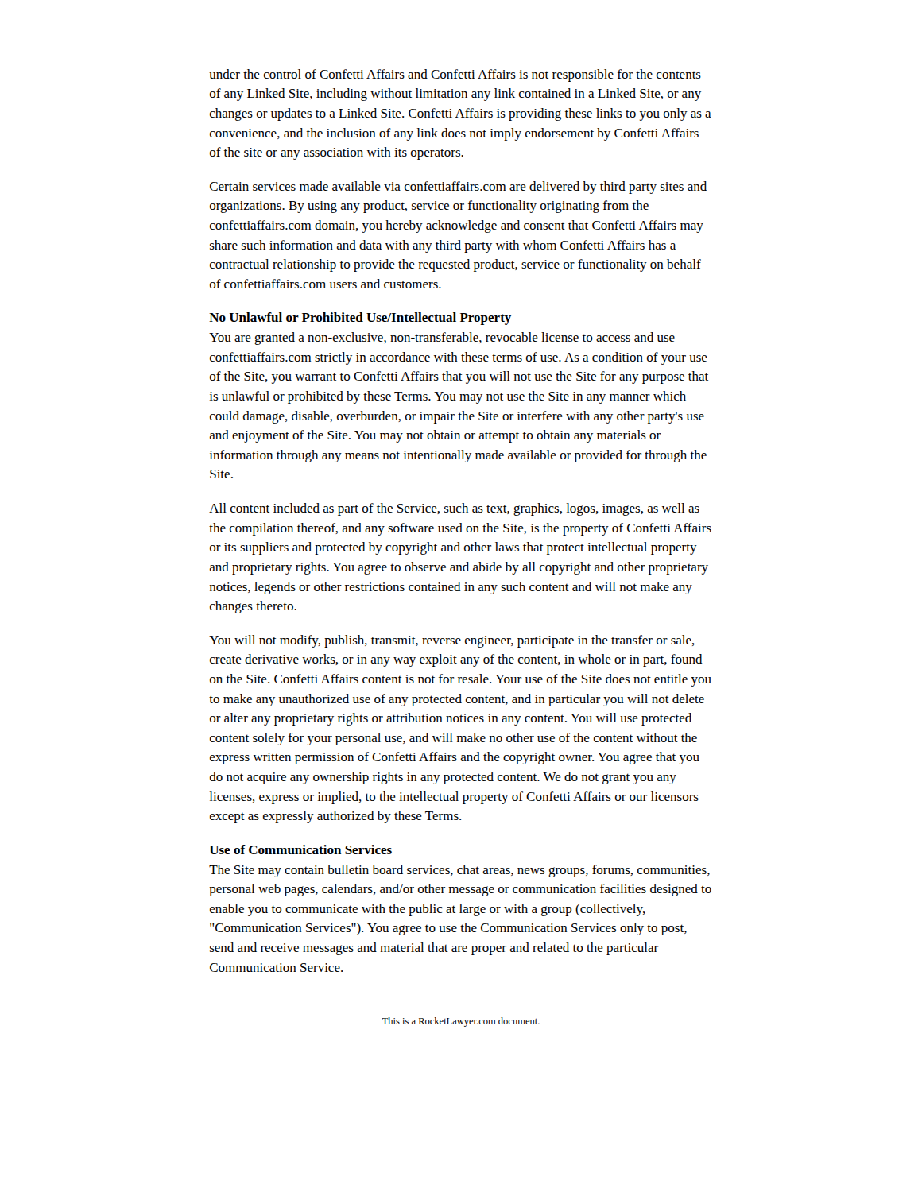under the control of Confetti Affairs and Confetti Affairs is not responsible for the contents of any Linked Site, including without limitation any link contained in a Linked Site, or any changes or updates to a Linked Site. Confetti Affairs is providing these links to you only as a convenience, and the inclusion of any link does not imply endorsement by Confetti Affairs of the site or any association with its operators.
Certain services made available via confettiaffairs.com are delivered by third party sites and organizations. By using any product, service or functionality originating from the confettiaffairs.com domain, you hereby acknowledge and consent that Confetti Affairs may share such information and data with any third party with whom Confetti Affairs has a contractual relationship to provide the requested product, service or functionality on behalf of confettiaffairs.com users and customers.
No Unlawful or Prohibited Use/Intellectual Property
You are granted a non-exclusive, non-transferable, revocable license to access and use confettiaffairs.com strictly in accordance with these terms of use. As a condition of your use of the Site, you warrant to Confetti Affairs that you will not use the Site for any purpose that is unlawful or prohibited by these Terms. You may not use the Site in any manner which could damage, disable, overburden, or impair the Site or interfere with any other party's use and enjoyment of the Site. You may not obtain or attempt to obtain any materials or information through any means not intentionally made available or provided for through the Site.
All content included as part of the Service, such as text, graphics, logos, images, as well as the compilation thereof, and any software used on the Site, is the property of Confetti Affairs or its suppliers and protected by copyright and other laws that protect intellectual property and proprietary rights. You agree to observe and abide by all copyright and other proprietary notices, legends or other restrictions contained in any such content and will not make any changes thereto.
You will not modify, publish, transmit, reverse engineer, participate in the transfer or sale, create derivative works, or in any way exploit any of the content, in whole or in part, found on the Site. Confetti Affairs content is not for resale. Your use of the Site does not entitle you to make any unauthorized use of any protected content, and in particular you will not delete or alter any proprietary rights or attribution notices in any content. You will use protected content solely for your personal use, and will make no other use of the content without the express written permission of Confetti Affairs and the copyright owner. You agree that you do not acquire any ownership rights in any protected content. We do not grant you any licenses, express or implied, to the intellectual property of Confetti Affairs or our licensors except as expressly authorized by these Terms.
Use of Communication Services
The Site may contain bulletin board services, chat areas, news groups, forums, communities, personal web pages, calendars, and/or other message or communication facilities designed to enable you to communicate with the public at large or with a group (collectively, "Communication Services"). You agree to use the Communication Services only to post, send and receive messages and material that are proper and related to the particular Communication Service.
This is a RocketLawyer.com document.